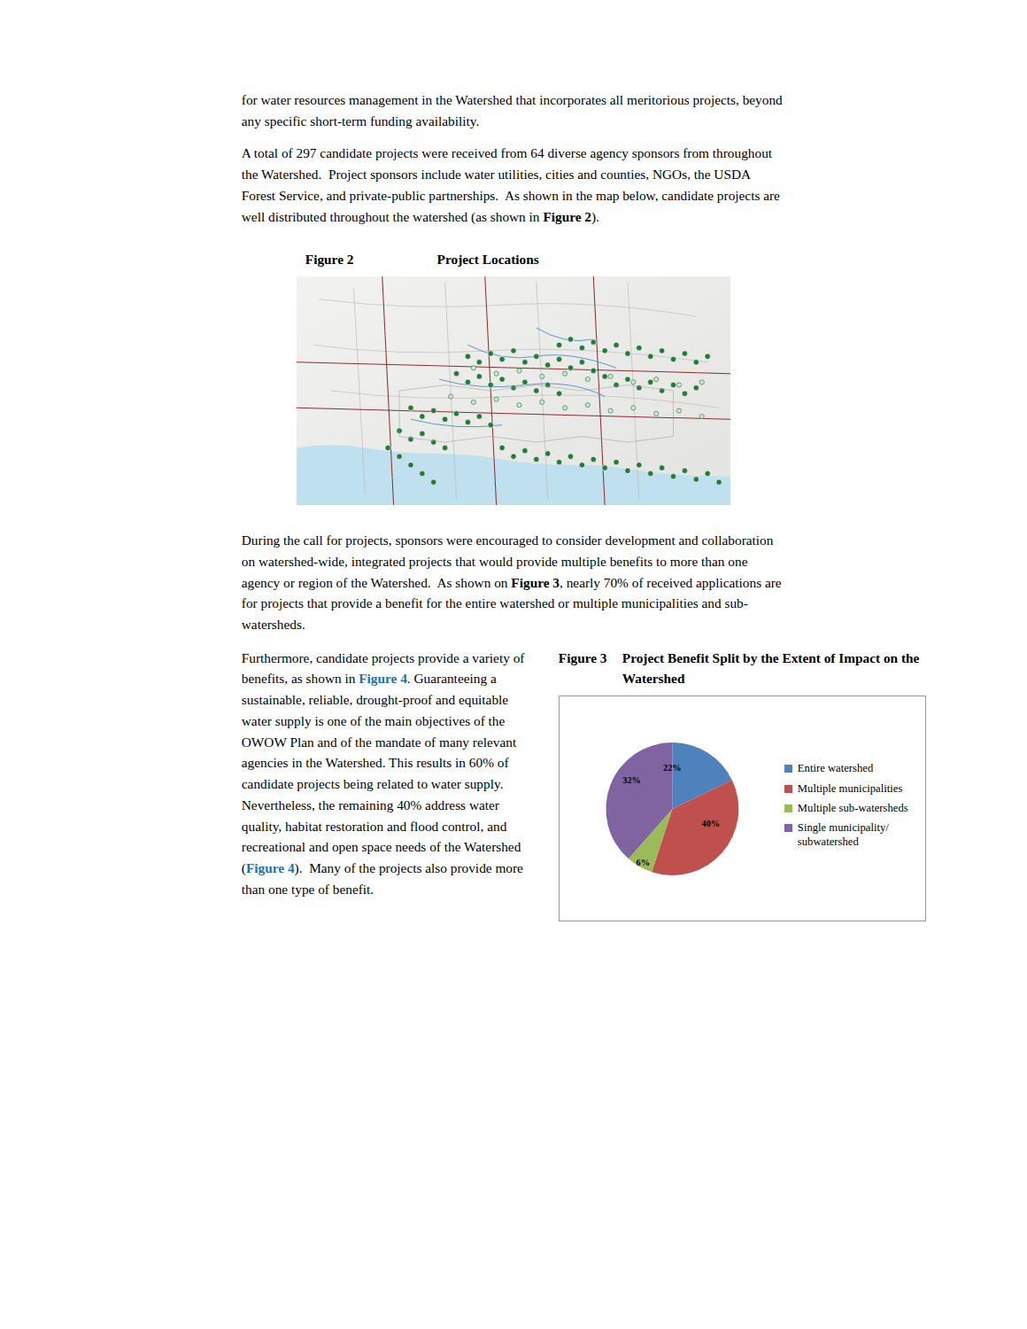for water resources management in the Watershed that incorporates all meritorious projects, beyond any specific short-term funding availability.
A total of 297 candidate projects were received from 64 diverse agency sponsors from throughout the Watershed. Project sponsors include water utilities, cities and counties, NGOs, the USDA Forest Service, and private-public partnerships. As shown in the map below, candidate projects are well distributed throughout the watershed (as shown in Figure 2).
Figure 2 Project Locations
During the call for projects, sponsors were encouraged to consider development and collaboration on watershed-wide, integrated projects that would provide multiple benefits to more than one agency or region of the Watershed. As shown on Figure 3, nearly 70% of received applications are for projects that provide a benefit for the entire watershed or multiple municipalities and sub-watersheds.
Furthermore, candidate projects provide a variety of benefits, as shown in Figure 4. Guaranteeing a sustainable, reliable, drought-proof and equitable water supply is one of the main objectives of the OWOW Plan and of the mandate of many relevant agencies in the Watershed. This results in 60% of candidate projects being related to water supply. Nevertheless, the remaining 40% address water quality, habitat restoration and flood control, and recreational and open space needs of the Watershed (Figure 4). Many of the projects also provide more than one type of benefit.
Figure 3 Project Benefit Split by the Extent of Impact on the Watershed
22% 40% 6% 32%
Entire watershed
Multiple municipalities
Multiple sub-watersheds
Single municipality/ subwatershed